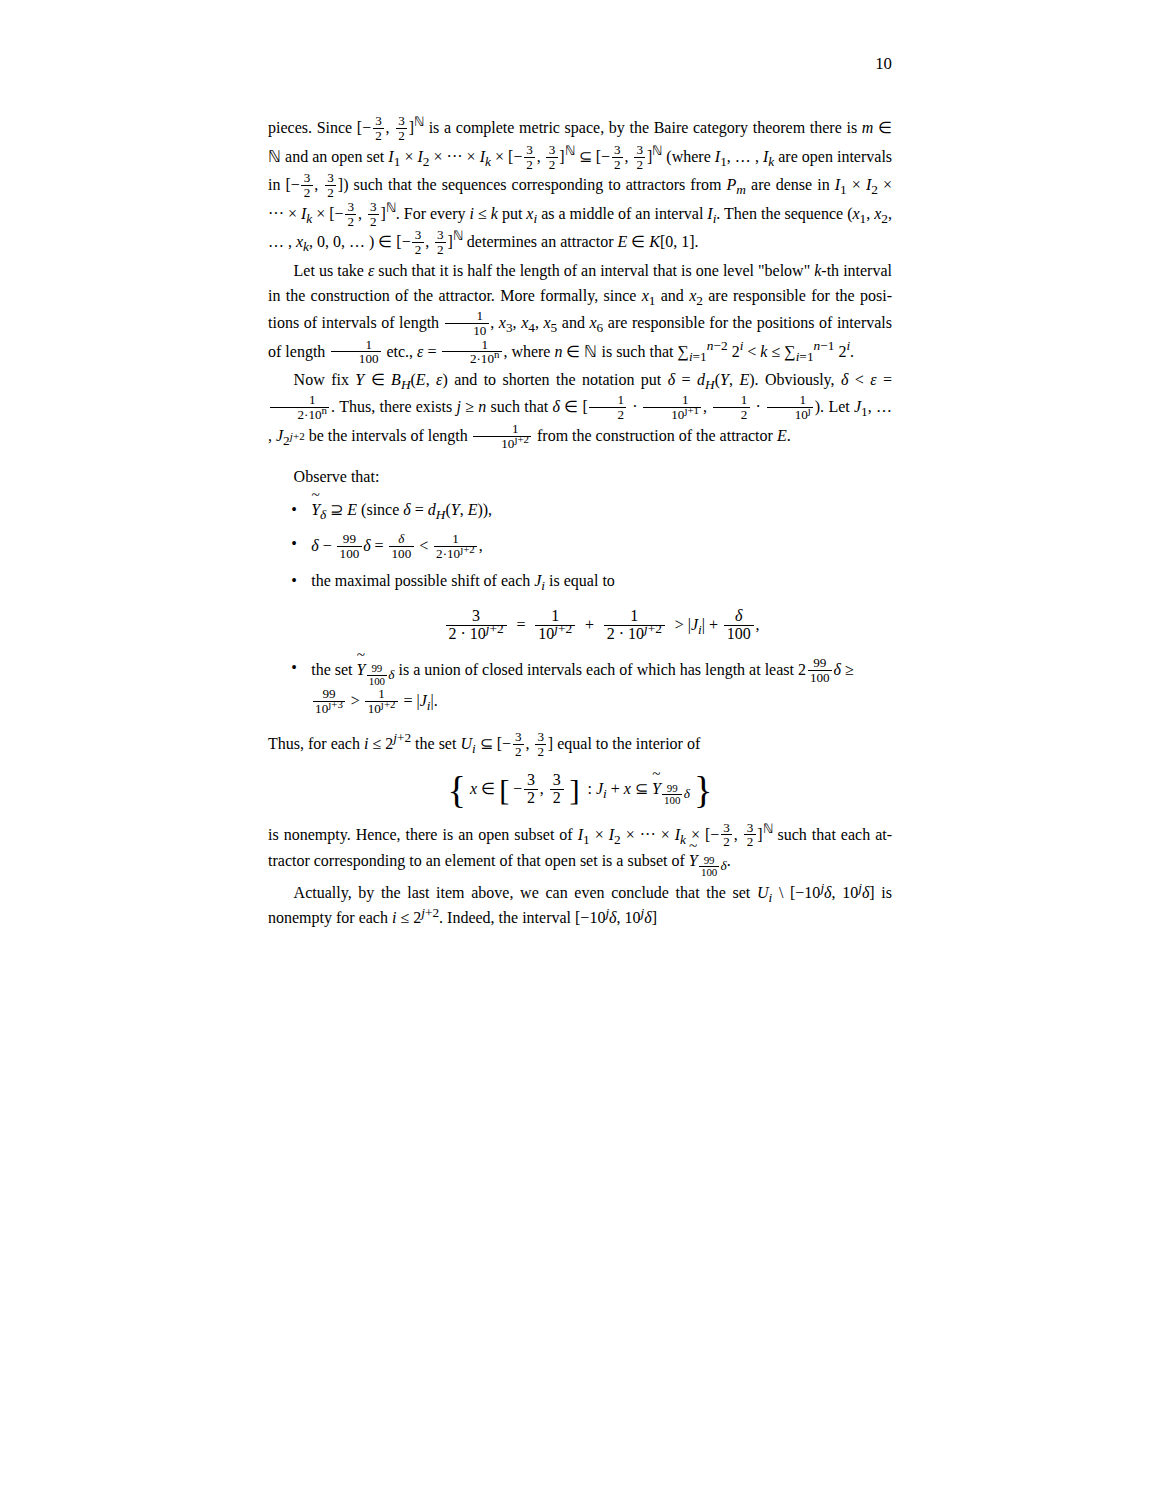10
pieces. Since [−32, 32]ℕ is a complete metric space, by the Baire category theorem there is m ∈ ℕ and an open set I1 × I2 × ··· × Ik × [−32, 32]ℕ ⊆ [−32, 32]ℕ (where I1, … , Ik are open intervals in [−32, 32]) such that the sequences corresponding to attractors from Pm are dense in I1 × I2 × ··· × Ik × [−32, 32]ℕ. For every i ≤ k put xi as a middle of an interval Ii. Then the sequence (x1, x2, … , xk, 0, 0, … ) ∈ [−32, 32]ℕ determines an attractor E ∈ K[0, 1].
Let us take ε such that it is half the length of an interval that is one level "below" k-th interval in the construction of the attractor. More formally, since x1 and x2 are responsible for the positions of intervals of length 110, x3, x4, x5 and x6 are responsible for the positions of intervals of length 1100 etc., ε = 12·10n, where n ∈ ℕ is such that ∑i=1n−2 2i < k ≤ ∑i=1n−1 2i.
Now fix Y ∈ BH(E, ε) and to shorten the notation put δ = dH(Y, E). Obviously, δ < ε = 12·10n. Thus, there exists j ≥ n such that δ ∈ [12 · 110j+1, 12 · 110j). Let J1, … , J2j+2 be the intervals of length 110j+2 from the construction of the attractor E.
Observe that:
~Yδ ⊇ E (since δ = dH(Y, E)),
δ − 99100 δ = δ 100 < 12·10j+2,
the maximal possible shift of each Ji is equal to
32 · 10j+2 = 110j+2 + 12 · 10j+2 > |Ji| + δ 100,
the set ~Y99100 δ is a union of closed intervals each of which has length at least 299100 δ ≥ 9910j+3 > 110j+2 = |Ji|.
Thus, for each i ≤ 2j+2 the set Ui ⊆ [−32, 32] equal to the interior of
{ x ∈ [ −32, 32 ] : Ji + x ⊆ ~Y99100 δ }
is nonempty. Hence, there is an open subset of I1 × I2 × ··· × Ik × [−32, 32]ℕ such that each attractor corresponding to an element of that open set is a subset of ~Y99100 δ.
Actually, by the last item above, we can even conclude that the set Ui \ [−10jδ, 10jδ] is nonempty for each i ≤ 2j+2. Indeed, the interval [−10jδ, 10jδ]